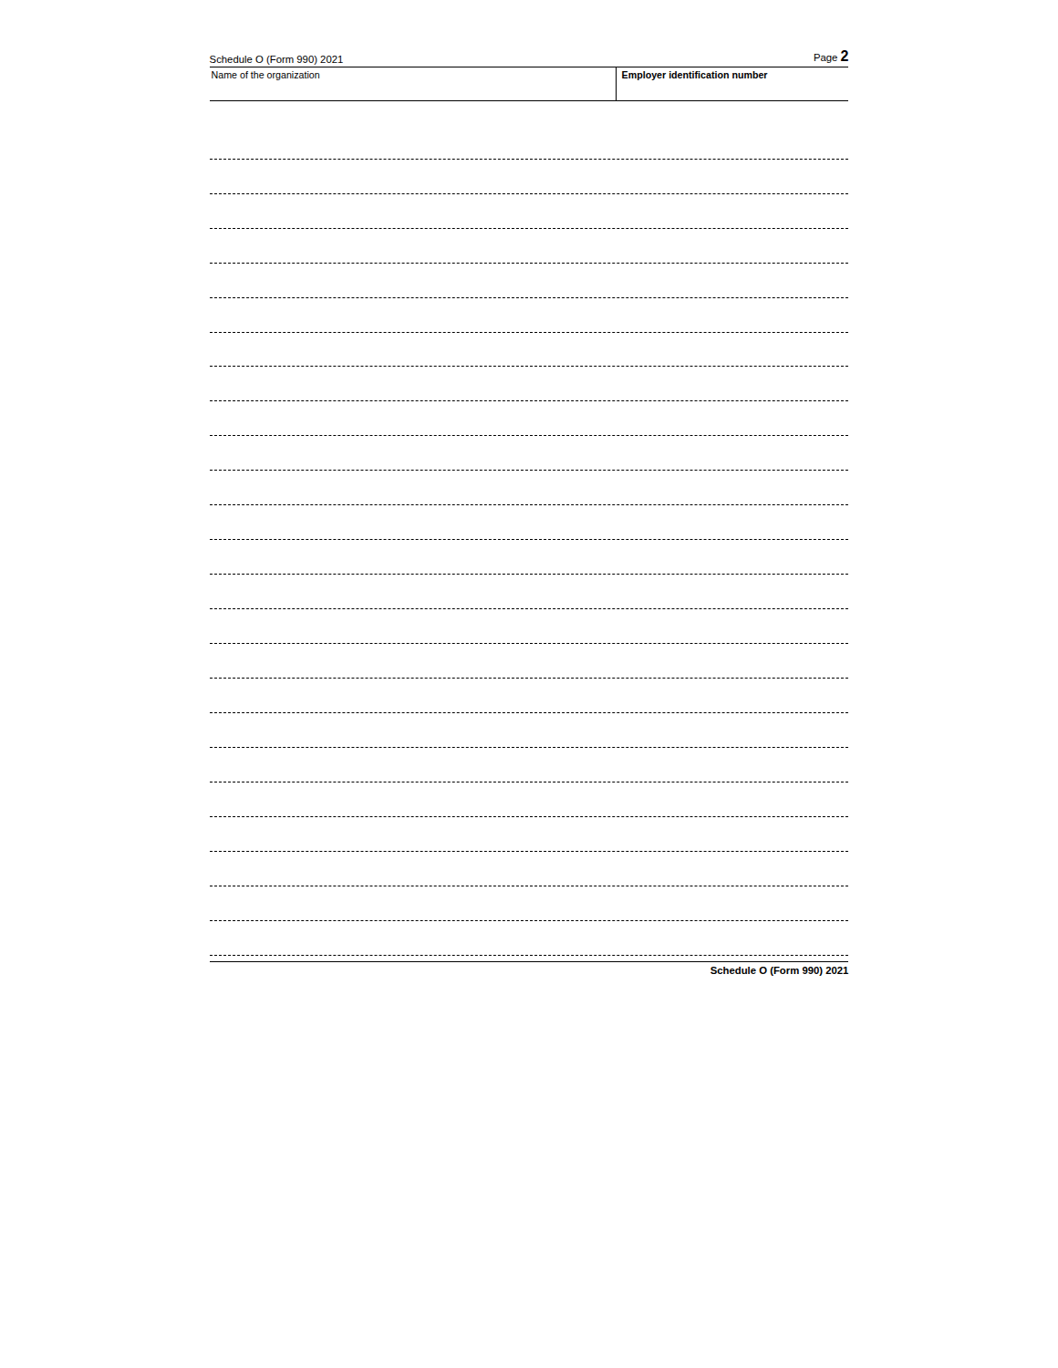Schedule O (Form 990) 2021
Page 2
Name of the organization
Employer identification number
Schedule O (Form 990) 2021